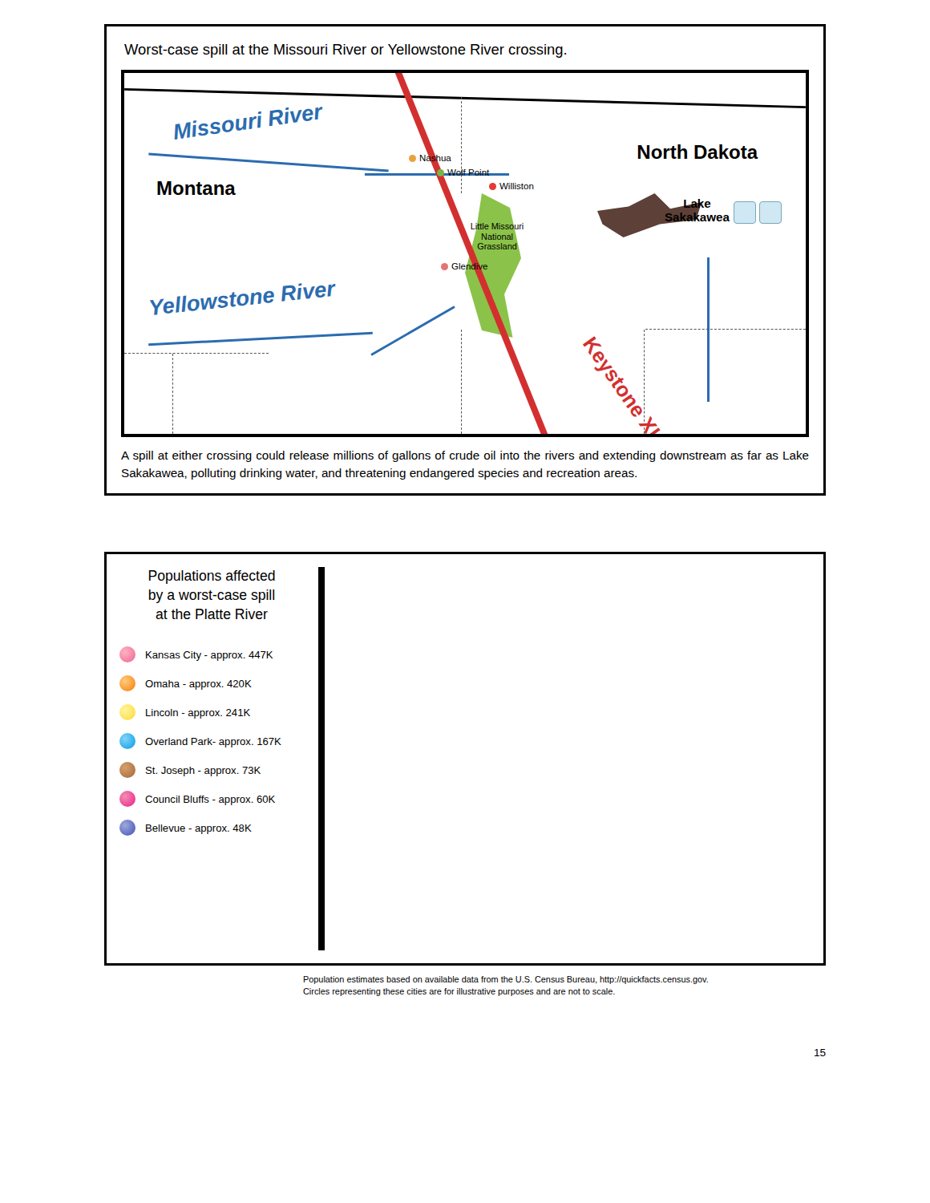Worst-case spill at the Missouri River or Yellowstone River crossing.
Missouri River
Yellowstone River
Montana
North Dakota
Nashua
Wolf Point
Williston
Glendive
Little Missouri
National
Grassland
Lake
Sakakawea
Keystone XL
A spill at either crossing could release millions of gallons of crude oil into the rivers and extending downstream as far as Lake Sakakawea, polluting drinking water, and threatening endangered species and recreation areas.
Populations affected
by a worst-case spill
at the Platte River
Kansas City - approx. 447K
Omaha - approx. 420K
Lincoln - approx. 241K
Overland Park- approx. 167K
St. Joseph - approx. 73K
Council Bluffs - approx. 60K
Bellevue - approx. 48K
Nebraska
Iowa
Kansas
Missouri
Ogallala
Aquifer
Platte River
Missouri River
Keystone XL
Omaha
Bellevue
Council Bluffs
Lincoln
St. Joseph
Kansas City
Overland Park
Population estimates based on available data from the U.S. Census Bureau, http://quickfacts.census.gov.
Circles representing these cities are for illustrative purposes and are not to scale.
15